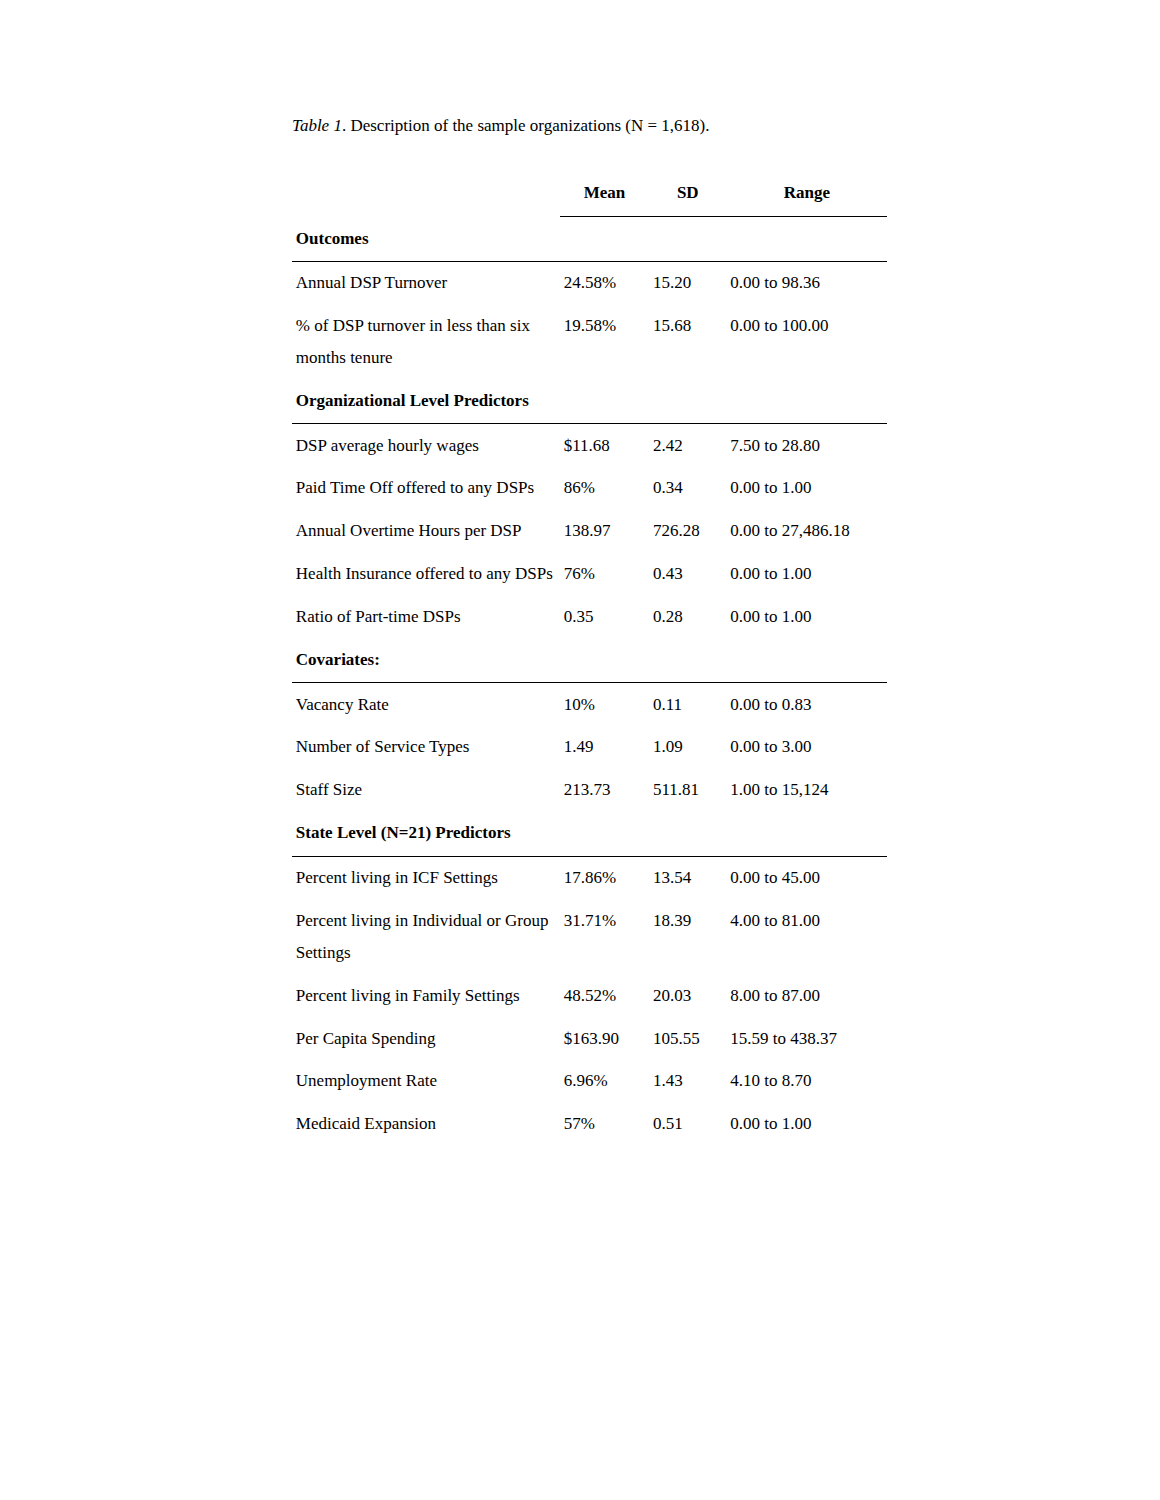Table 1. Description of the sample organizations (N = 1,618).
| | Mean | SD | Range |
| --- | --- | --- | --- |
| Outcomes |
| Annual DSP Turnover | 24.58% | 15.20 | 0.00 to 98.36 |
| % of DSP turnover in less than six months tenure | 19.58% | 15.68 | 0.00 to 100.00 |
| Organizational Level Predictors |
| DSP average hourly wages | $11.68 | 2.42 | 7.50 to 28.80 |
| Paid Time Off offered to any DSPs | 86% | 0.34 | 0.00 to 1.00 |
| Annual Overtime Hours per DSP | 138.97 | 726.28 | 0.00 to 27,486.18 |
| Health Insurance offered to any DSPs | 76% | 0.43 | 0.00 to 1.00 |
| Ratio of Part-time DSPs | 0.35 | 0.28 | 0.00 to 1.00 |
| Covariates: |
| Vacancy Rate | 10% | 0.11 | 0.00 to 0.83 |
| Number of Service Types | 1.49 | 1.09 | 0.00 to 3.00 |
| Staff Size | 213.73 | 511.81 | 1.00 to 15,124 |
| State Level (N=21) Predictors |
| Percent living in ICF Settings | 17.86% | 13.54 | 0.00 to 45.00 |
| Percent living in Individual or Group Settings | 31.71% | 18.39 | 4.00 to 81.00 |
| Percent living in Family Settings | 48.52% | 20.03 | 8.00 to 87.00 |
| Per Capita Spending | $163.90 | 105.55 | 15.59 to 438.37 |
| Unemployment Rate | 6.96% | 1.43 | 4.10 to 8.70 |
| Medicaid Expansion | 57% | 0.51 | 0.00 to 1.00 |